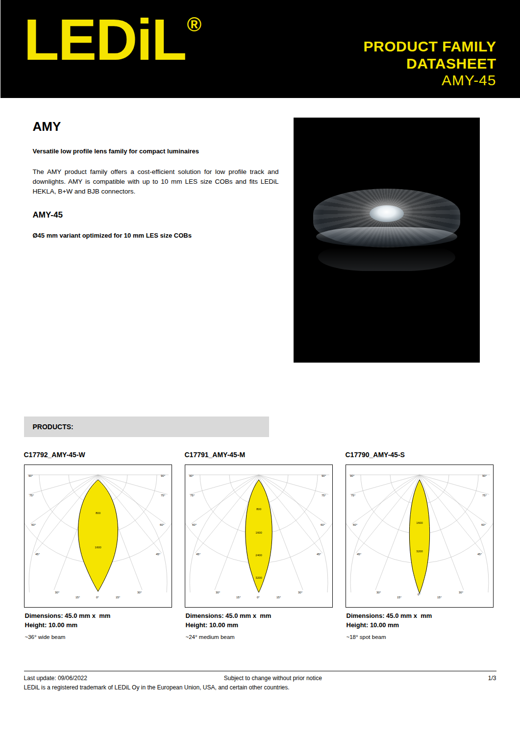LEDiL®
PRODUCT FAMILY
DATASHEET
AMY-45
AMY
Versatile low profile lens family for compact luminaires
The AMY product family offers a cost-efficient solution for low profile track and downlights. AMY is compatible with up to 10 mm LES size COBs and fits LEDiL HEKLA, B+W and BJB connectors.
AMY-45
Ø45 mm variant optimized for 10 mm LES size COBs
PRODUCTS:
C17792_AMY-45-W
800 1600 90° 90° 75° 75° 60° 60° 45° 45° 30° 30° 15° 15° 0°
Dimensions: 45.0 mm x mm
Height: 10.00 mm
~36° wide beam
C17791_AMY-45-M
800 1600 2400 3200 90° 90° 75° 75° 60° 60° 45° 45° 30° 30° 15° 15° 0°
Dimensions: 45.0 mm x mm
Height: 10.00 mm
~24° medium beam
C17790_AMY-45-S
1600 3200 90° 90° 75° 75° 60° 60° 45° 45° 30° 30° 15° 15° 0°
Dimensions: 45.0 mm x mm
Height: 10.00 mm
~18° spot beam
Last update: 09/06/2022
Subject to change without prior notice
1/3
LEDiL is a registered trademark of LEDiL Oy in the European Union, USA, and certain other countries.